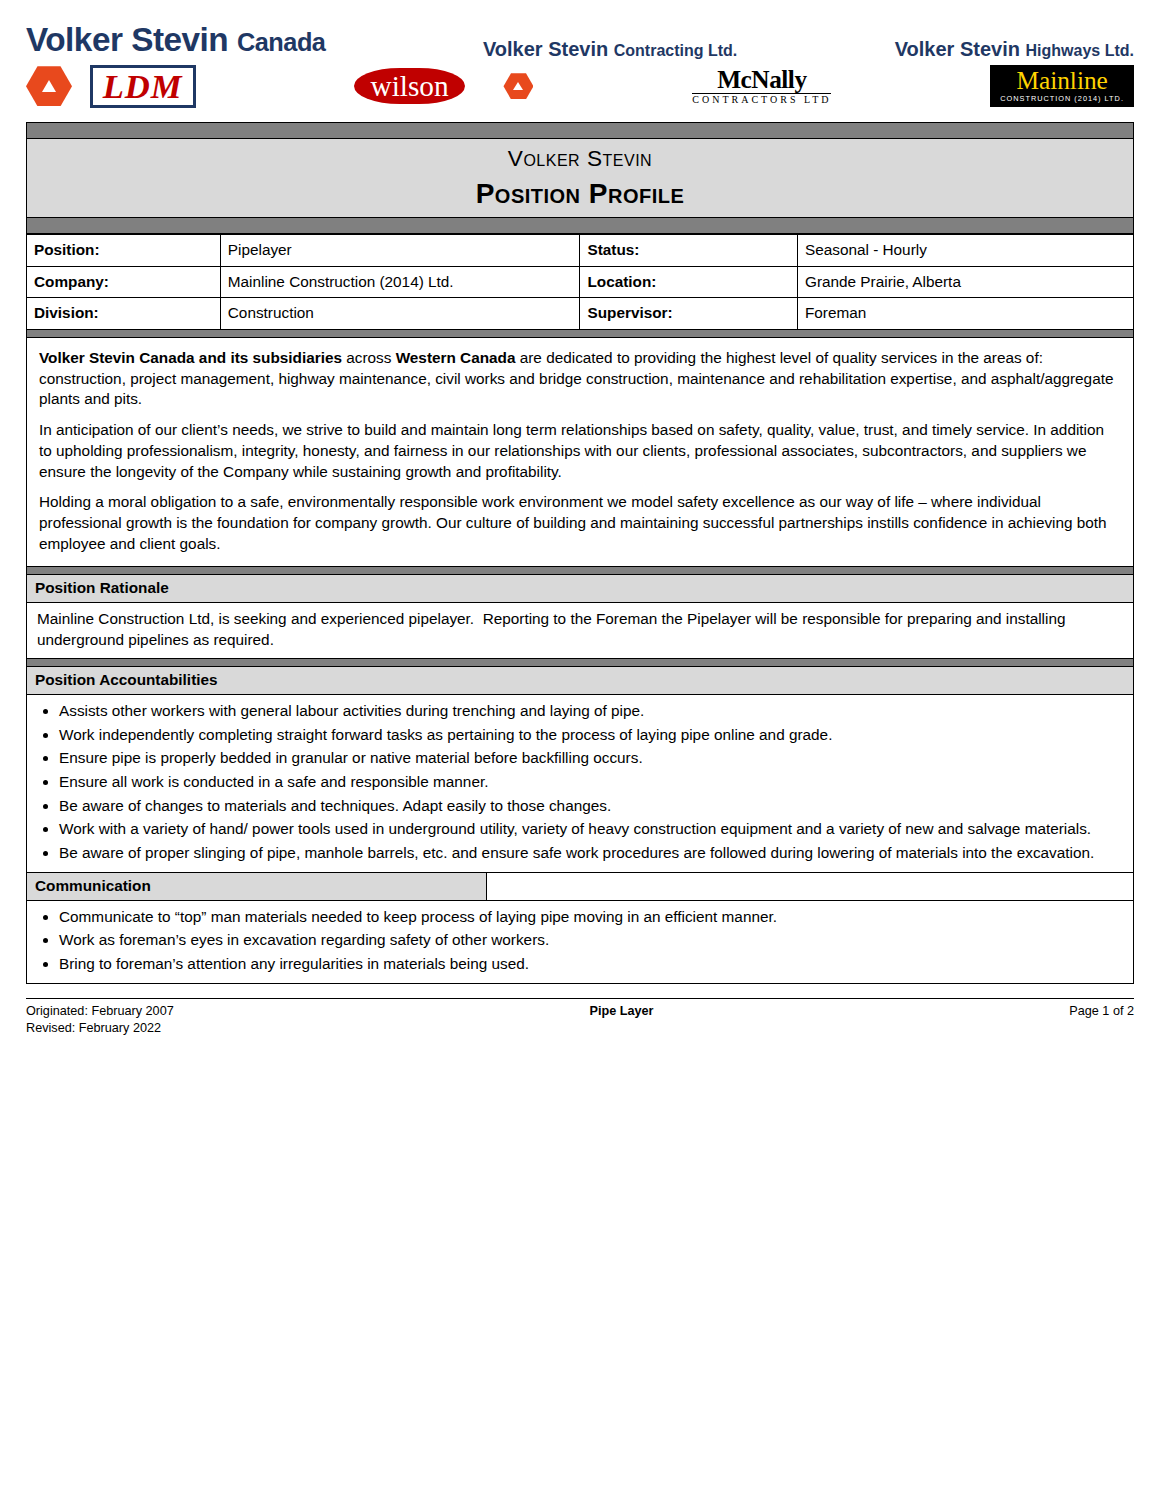Volker Stevin Canada
Volker Stevin Contracting Ltd.
Volker Stevin Highways Ltd.
LDM
wilson
McNally
CONTRACTORS LTD
Mainline CONSTRUCTION (2014) LTD.
| Volker Stevin Position Profile |
| Position: | Pipelayer | Status: | Seasonal - Hourly |
| Company: | Mainline Construction (2014) Ltd. | Location: | Grande Prairie, Alberta |
| Division: | Construction | Supervisor: | Foreman |
Volker Stevin Canada and its subsidiaries across Western Canada are dedicated to providing the highest level of quality services in the areas of: construction, project management, highway maintenance, civil works and bridge construction, maintenance and rehabilitation expertise, and asphalt/aggregate plants and pits.
In anticipation of our client’s needs, we strive to build and maintain long term relationships based on safety, quality, value, trust, and timely service. In addition to upholding professionalism, integrity, honesty, and fairness in our relationships with our clients, professional associates, subcontractors, and suppliers we ensure the longevity of the Company while sustaining growth and profitability.
Holding a moral obligation to a safe, environmentally responsible work environment we model safety excellence as our way of life – where individual professional growth is the foundation for company growth. Our culture of building and maintaining successful partnerships instills confidence in achieving both employee and client goals.
Position Rationale
Mainline Construction Ltd, is seeking and experienced pipelayer. Reporting to the Foreman the Pipelayer will be responsible for preparing and installing underground pipelines as required.
Position Accountabilities
Assists other workers with general labour activities during trenching and laying of pipe.
Work independently completing straight forward tasks as pertaining to the process of laying pipe online and grade.
Ensure pipe is properly bedded in granular or native material before backfilling occurs.
Ensure all work is conducted in a safe and responsible manner.
Be aware of changes to materials and techniques. Adapt easily to those changes.
Work with a variety of hand/ power tools used in underground utility, variety of heavy construction equipment and a variety of new and salvage materials.
Be aware of proper slinging of pipe, manhole barrels, etc. and ensure safe work procedures are followed during lowering of materials into the excavation.
| Communication | |
Communicate to “top” man materials needed to keep process of laying pipe moving in an efficient manner.
Work as foreman’s eyes in excavation regarding safety of other workers.
Bring to foreman’s attention any irregularities in materials being used.
Originated: February 2007
Revised: February 2022
Pipe Layer
Page 1 of 2